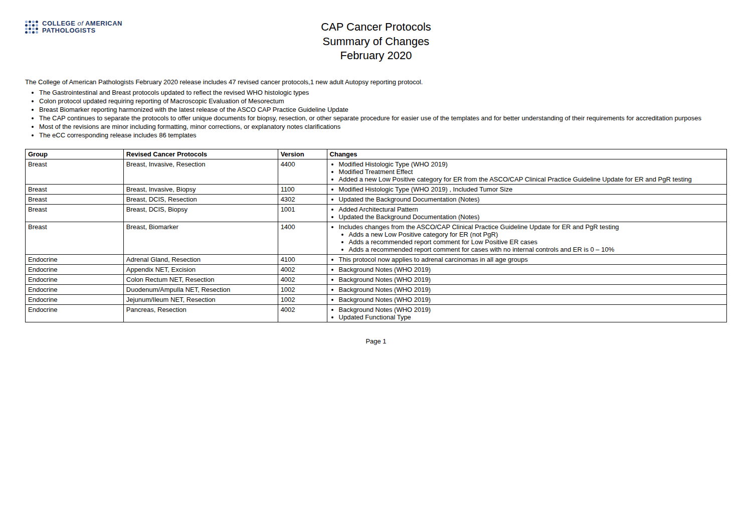COLLEGE of AMERICAN
PATHOLOGISTS
CAP Cancer Protocols
Summary of Changes
February 2020
The College of American Pathologists February 2020 release includes 47 revised cancer protocols,1 new adult Autopsy reporting protocol.
The Gastrointestinal and Breast protocols updated to reflect the revised WHO histologic types
Colon protocol updated requiring reporting of Macroscopic Evaluation of Mesorectum
Breast Biomarker reporting harmonized with the latest release of the ASCO CAP Practice Guideline Update
The CAP continues to separate the protocols to offer unique documents for biopsy, resection, or other separate procedure for easier use of the templates and for better understanding of their requirements for accreditation purposes
Most of the revisions are minor including formatting, minor corrections, or explanatory notes clarifications
The eCC corresponding release includes 86 templates
| Group | Revised Cancer Protocols | Version | Changes |
| --- | --- | --- | --- |
| Breast | Breast, Invasive, Resection | 4400 | Modified Histologic Type (WHO 2019) Modified Treatment Effect Added a new Low Positive category for ER from the ASCO/CAP Clinical Practice Guideline Update for ER and PgR testing |
| Breast | Breast, Invasive, Biopsy | 1100 | Modified Histologic Type (WHO 2019) , Included Tumor Size |
| Breast | Breast, DCIS, Resection | 4302 | Updated the Background Documentation (Notes) |
| Breast | Breast, DCIS, Biopsy | 1001 | Added Architectural Pattern Updated the Background Documentation (Notes) |
| Breast | Breast, Biomarker | 1400 | Includes changes from the ASCO/CAP Clinical Practice Guideline Update for ER and PgR testing Adds a new Low Positive category for ER (not PgR) Adds a recommended report comment for Low Positive ER cases Adds a recommended report comment for cases with no internal controls and ER is 0 – 10% |
| Endocrine | Adrenal Gland, Resection | 4100 | This protocol now applies to adrenal carcinomas in all age groups |
| Endocrine | Appendix NET, Excision | 4002 | Background Notes (WHO 2019) |
| Endocrine | Colon Rectum NET, Resection | 4002 | Background Notes (WHO 2019) |
| Endocrine | Duodenum/Ampulla NET, Resection | 1002 | Background Notes (WHO 2019) |
| Endocrine | Jejunum/Ileum NET, Resection | 1002 | Background Notes (WHO 2019) |
| Endocrine | Pancreas, Resection | 4002 | Background Notes (WHO 2019) Updated Functional Type |
Page 1